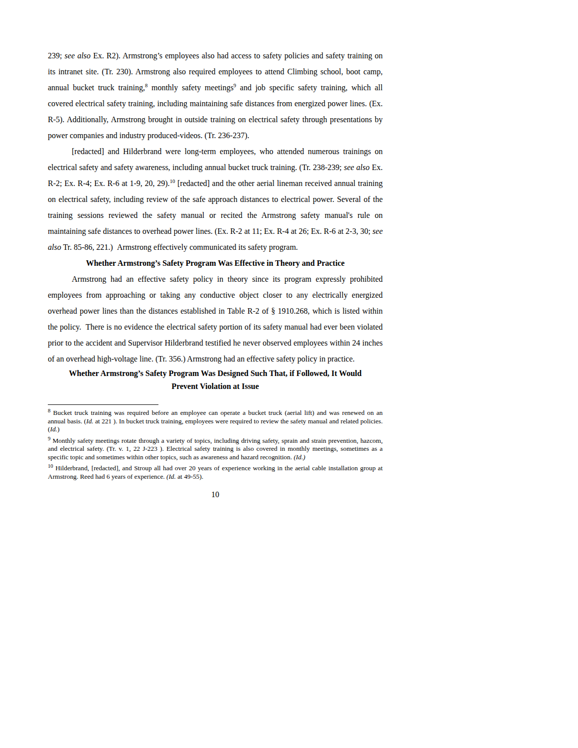239; see also Ex. R2). Armstrong’s employees also had access to safety policies and safety training on its intranet site. (Tr. 230). Armstrong also required employees to attend Climbing school, boot camp, annual bucket truck training,8 monthly safety meetings9 and job specific safety training, which all covered electrical safety training, including maintaining safe distances from energized power lines. (Ex. R-5). Additionally, Armstrong brought in outside training on electrical safety through presentations by power companies and industry produced-videos. (Tr. 236-237).
[redacted] and Hilderbrand were long-term employees, who attended numerous trainings on electrical safety and safety awareness, including annual bucket truck training. (Tr. 238-239; see also Ex. R-2; Ex. R-4; Ex. R-6 at 1-9, 20, 29).10 [redacted] and the other aerial lineman received annual training on electrical safety, including review of the safe approach distances to electrical power. Several of the training sessions reviewed the safety manual or recited the Armstrong safety manual's rule on maintaining safe distances to overhead power lines. (Ex. R-2 at 11; Ex. R-4 at 26; Ex. R-6 at 2-3, 30; see also Tr. 85-86, 221.) Armstrong effectively communicated its safety program.
Whether Armstrong’s Safety Program Was Effective in Theory and Practice
Armstrong had an effective safety policy in theory since its program expressly prohibited employees from approaching or taking any conductive object closer to any electrically energized overhead power lines than the distances established in Table R-2 of § 1910.268, which is listed within the policy. There is no evidence the electrical safety portion of its safety manual had ever been violated prior to the accident and Supervisor Hilderbrand testified he never observed employees within 24 inches of an overhead high-voltage line. (Tr. 356.) Armstrong had an effective safety policy in practice.
Whether Armstrong’s Safety Program Was Designed Such That, if Followed, It Would
Prevent Violation at Issue
8 Bucket truck training was required before an employee can operate a bucket truck (aerial lift) and was renewed on an annual basis. (Id. at 221 ). In bucket truck training, employees were required to review the safety manual and related policies. (Id.)
9 Monthly safety meetings rotate through a variety of topics, including driving safety, sprain and strain prevention, hazcom, and electrical safety. (Tr. v. 1, 22 J-223 ). Electrical safety training is also covered in monthly meetings, sometimes as a specific topic and sometimes within other topics, such as awareness and hazard recognition. (Id.)
10 Hilderbrand, [redacted], and Stroup all had over 20 years of experience working in the aerial cable installation group at Armstrong. Reed had 6 years of experience. (Id. at 49-55).
10